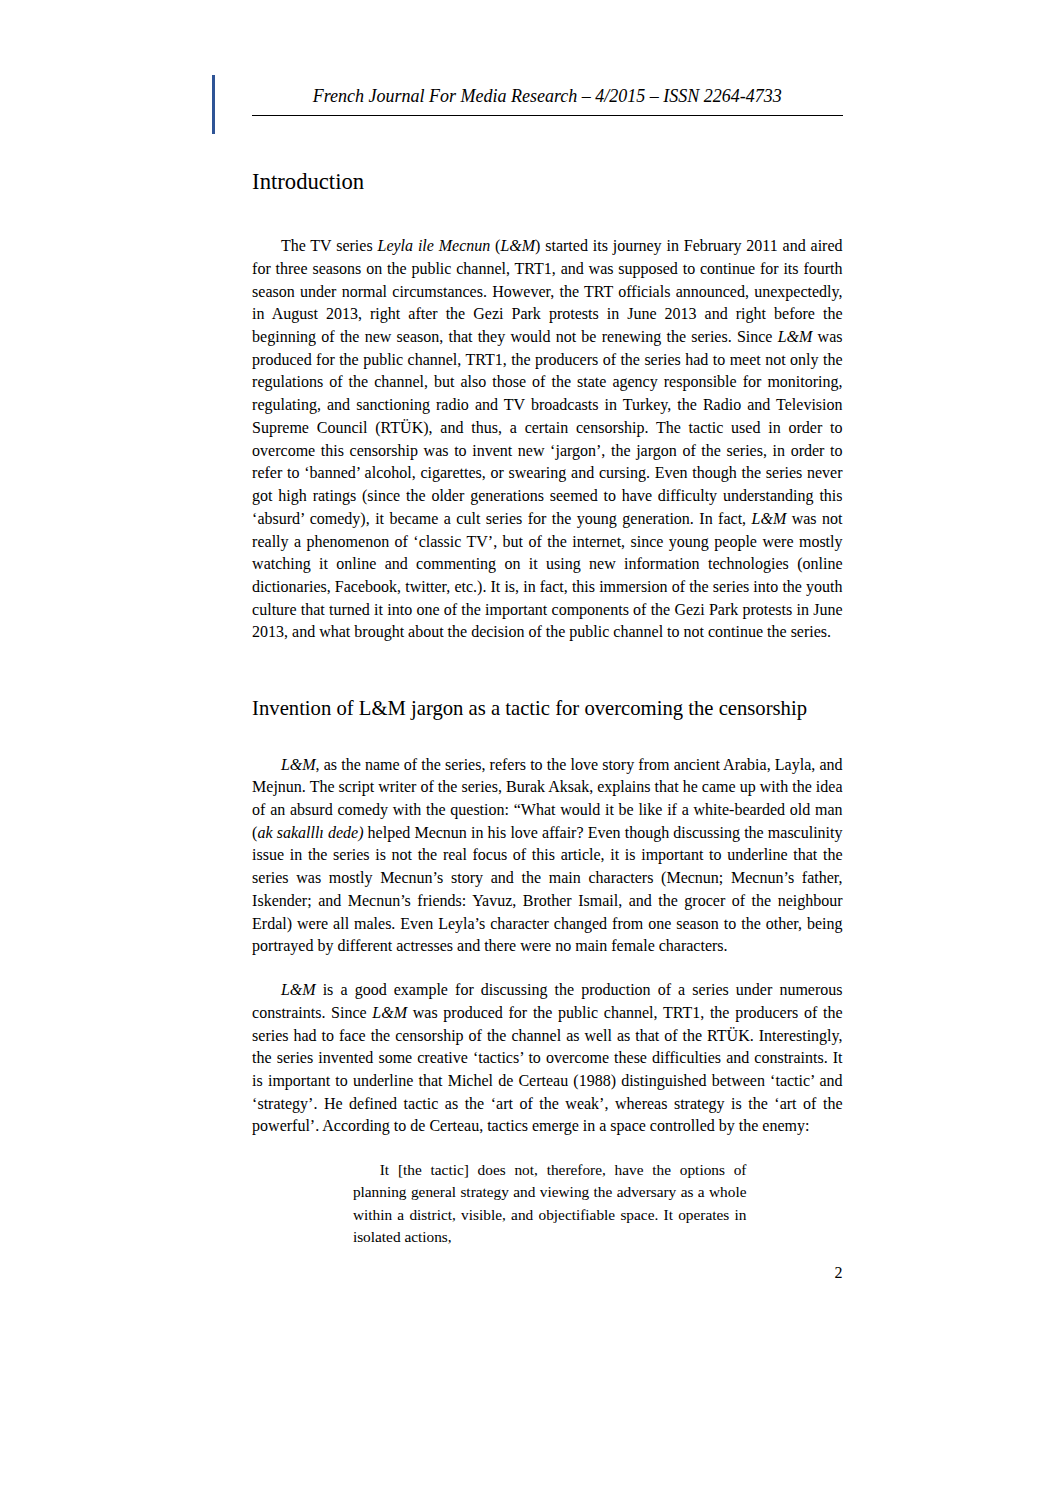French Journal For Media Research – 4/2015 – ISSN 2264-4733
Introduction
The TV series Leyla ile Mecnun (L&M) started its journey in February 2011 and aired for three seasons on the public channel, TRT1, and was supposed to continue for its fourth season under normal circumstances. However, the TRT officials announced, unexpectedly, in August 2013, right after the Gezi Park protests in June 2013 and right before the beginning of the new season, that they would not be renewing the series. Since L&M was produced for the public channel, TRT1, the producers of the series had to meet not only the regulations of the channel, but also those of the state agency responsible for monitoring, regulating, and sanctioning radio and TV broadcasts in Turkey, the Radio and Television Supreme Council (RTÜK), and thus, a certain censorship. The tactic used in order to overcome this censorship was to invent new ‘jargon’, the jargon of the series, in order to refer to ‘banned’ alcohol, cigarettes, or swearing and cursing. Even though the series never got high ratings (since the older generations seemed to have difficulty understanding this ‘absurd’ comedy), it became a cult series for the young generation. In fact, L&M was not really a phenomenon of ‘classic TV’, but of the internet, since young people were mostly watching it online and commenting on it using new information technologies (online dictionaries, Facebook, twitter, etc.). It is, in fact, this immersion of the series into the youth culture that turned it into one of the important components of the Gezi Park protests in June 2013, and what brought about the decision of the public channel to not continue the series.
Invention of L&M jargon as a tactic for overcoming the censorship
L&M, as the name of the series, refers to the love story from ancient Arabia, Layla, and Mejnun. The script writer of the series, Burak Aksak, explains that he came up with the idea of an absurd comedy with the question: “What would it be like if a white-bearded old man (ak sakalllı dede) helped Mecnun in his love affair? Even though discussing the masculinity issue in the series is not the real focus of this article, it is important to underline that the series was mostly Mecnun’s story and the main characters (Mecnun; Mecnun’s father, Iskender; and Mecnun’s friends: Yavuz, Brother Ismail, and the grocer of the neighbour Erdal) were all males. Even Leyla’s character changed from one season to the other, being portrayed by different actresses and there were no main female characters.
L&M is a good example for discussing the production of a series under numerous constraints. Since L&M was produced for the public channel, TRT1, the producers of the series had to face the censorship of the channel as well as that of the RTÜK. Interestingly, the series invented some creative ‘tactics’ to overcome these difficulties and constraints. It is important to underline that Michel de Certeau (1988) distinguished between ‘tactic’ and ‘strategy’. He defined tactic as the ‘art of the weak’, whereas strategy is the ‘art of the powerful’. According to de Certeau, tactics emerge in a space controlled by the enemy:
It [the tactic] does not, therefore, have the options of planning general strategy and viewing the adversary as a whole within a district, visible, and objectifiable space. It operates in isolated actions,
2